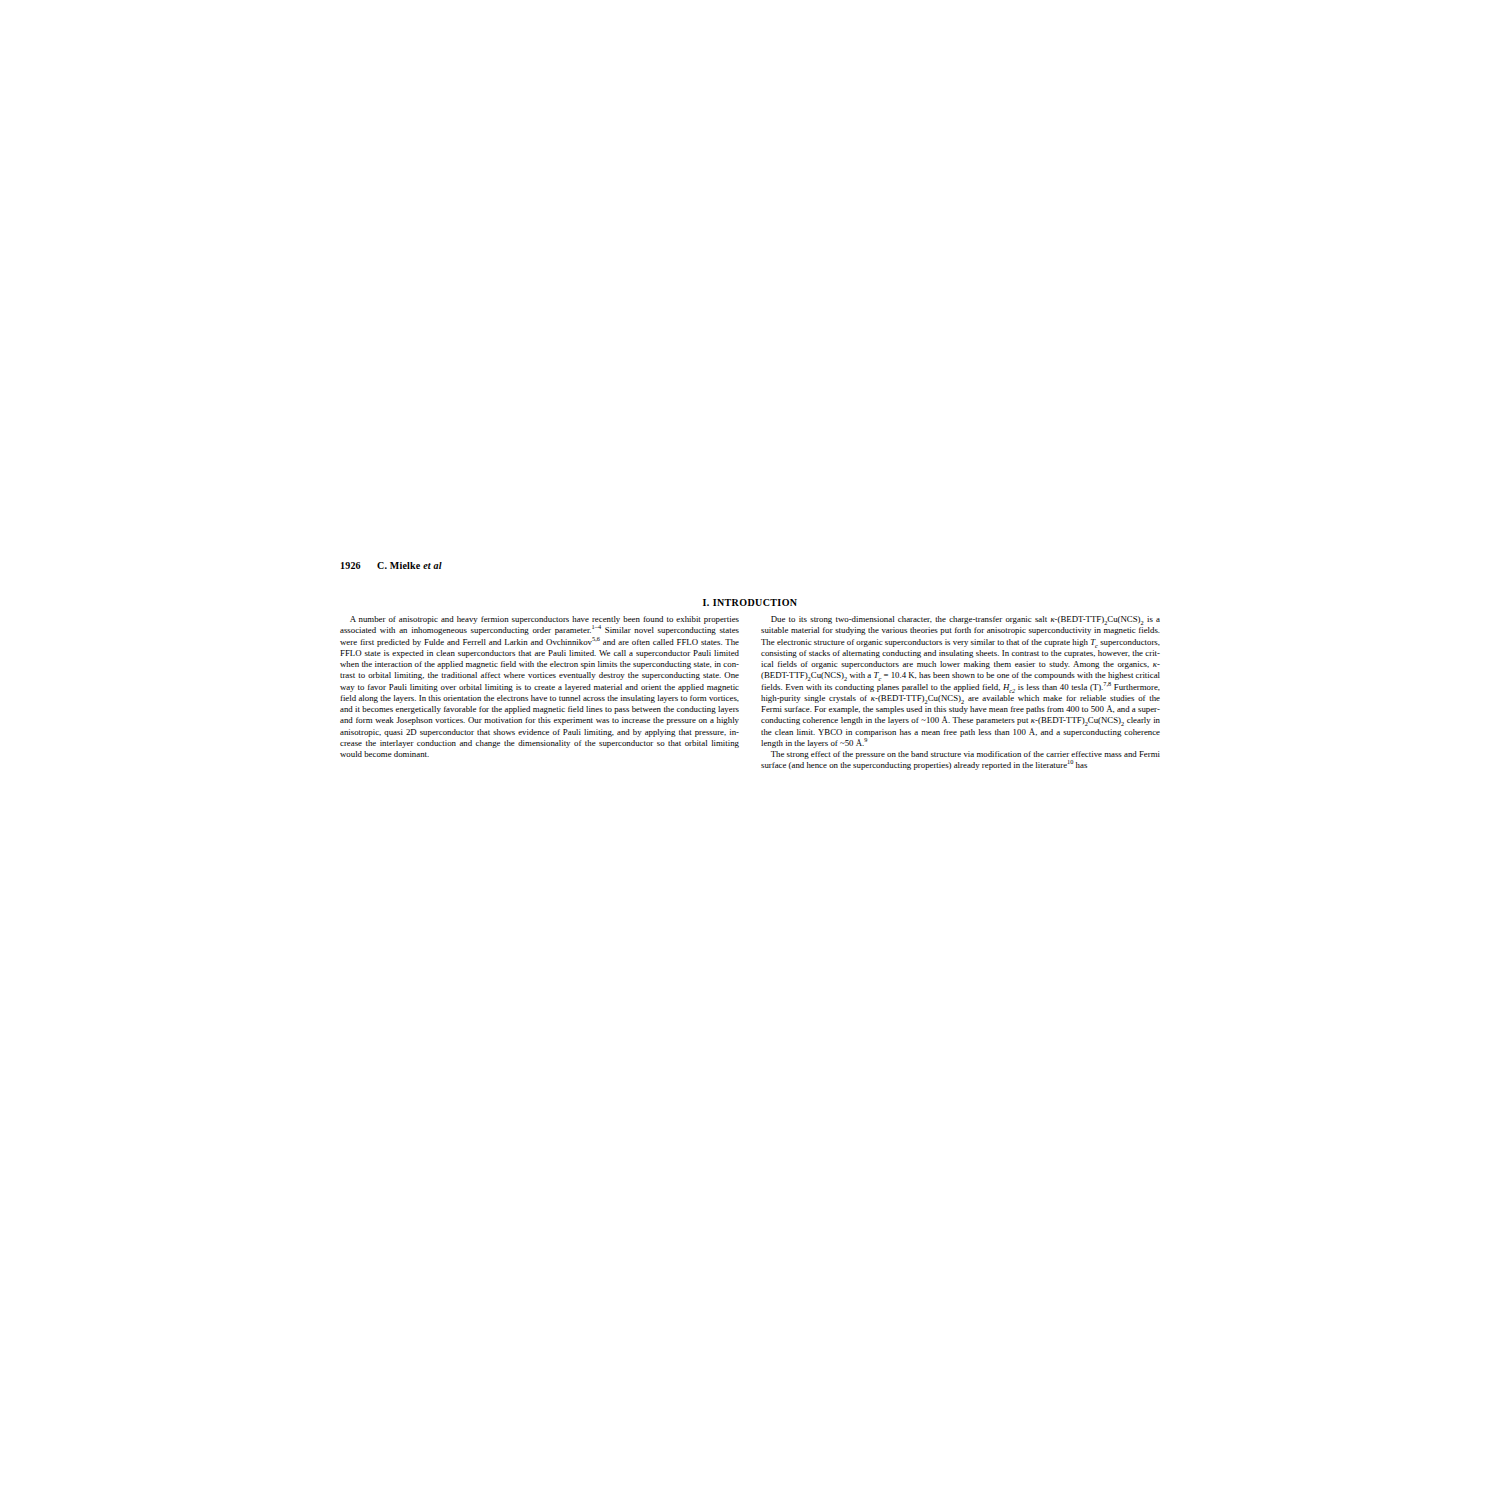1926 C. Mielke et al
I. INTRODUCTION
A number of anisotropic and heavy fermion superconductors have recently been found to exhibit properties associated with an inhomogeneous superconducting order parameter.1–4 Similar novel superconducting states were first predicted by Fulde and Ferrell and Larkin and Ovchinnikov5,6 and are often called FFLO states. The FFLO state is expected in clean superconductors that are Pauli limited. We call a superconductor Pauli limited when the interaction of the applied magnetic field with the electron spin limits the superconducting state, in contrast to orbital limiting, the traditional affect where vortices eventually destroy the superconducting state. One way to favor Pauli limiting over orbital limiting is to create a layered material and orient the applied magnetic field along the layers. In this orientation the electrons have to tunnel across the insulating layers to form vortices, and it becomes energetically favorable for the applied magnetic field lines to pass between the conducting layers and form weak Josephson vortices. Our motivation for this experiment was to increase the pressure on a highly anisotropic, quasi 2D superconductor that shows evidence of Pauli limiting, and by applying that pressure, increase the interlayer conduction and change the dimensionality of the superconductor so that orbital limiting would become dominant.
Due to its strong two-dimensional character, the charge-transfer organic salt κ-(BEDT-TTF)2Cu(NCS)2 is a suitable material for studying the various theories put forth for anisotropic superconductivity in magnetic fields. The electronic structure of organic superconductors is very similar to that of the cuprate high Tc superconductors, consisting of stacks of alternating conducting and insulating sheets. In contrast to the cuprates, however, the critical fields of organic superconductors are much lower making them easier to study. Among the organics, κ-(BEDT-TTF)2Cu(NCS)2 with a Tc = 10.4 K, has been shown to be one of the compounds with the highest critical fields. Even with its conducting planes parallel to the applied field, Hc2 is less than 40 tesla (T).7,8 Furthermore, high-purity single crystals of κ-(BEDT-TTF)2Cu(NCS)2 are available which make for reliable studies of the Fermi surface. For example, the samples used in this study have mean free paths from 400 to 500 Å, and a superconducting coherence length in the layers of ~100 Å. These parameters put κ-(BEDT-TTF)2Cu(NCS)2 clearly in the clean limit. YBCO in comparison has a mean free path less than 100 Å, and a superconducting coherence length in the layers of ~50 Å.9
The strong effect of the pressure on the band structure via modification of the carrier effective mass and Fermi surface (and hence on the superconducting properties) already reported in the literature10 has